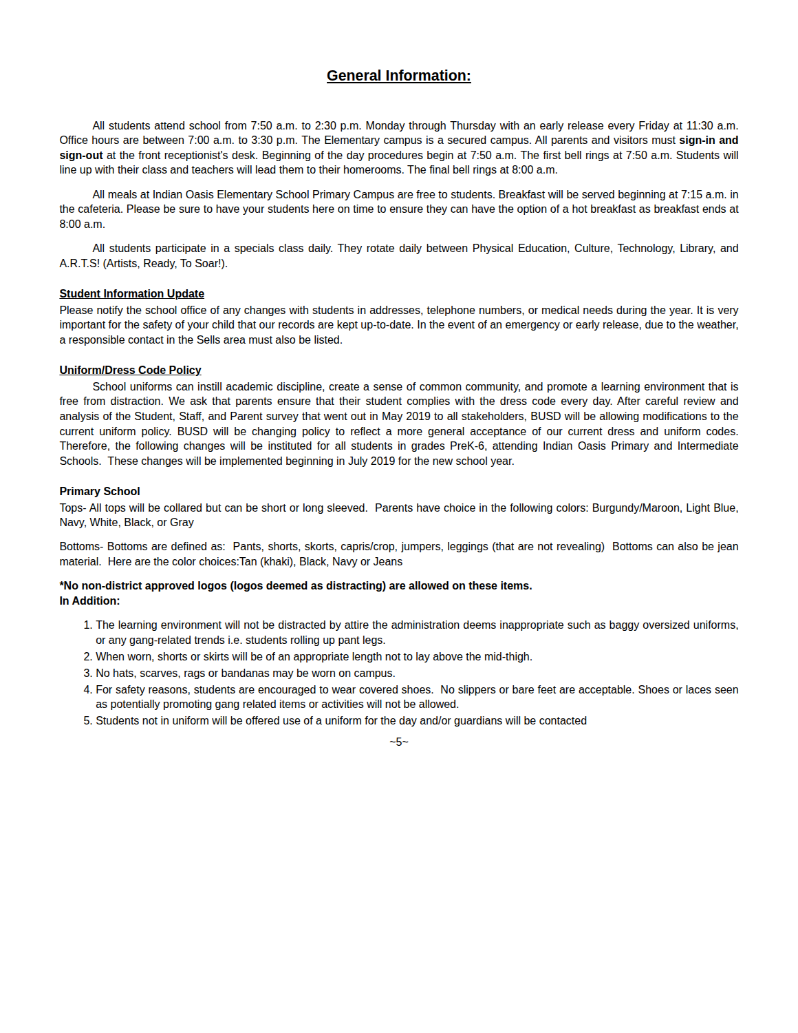General Information:
All students attend school from 7:50 a.m. to 2:30 p.m. Monday through Thursday with an early release every Friday at 11:30 a.m. Office hours are between 7:00 a.m. to 3:30 p.m. The Elementary campus is a secured campus. All parents and visitors must sign-in and sign-out at the front receptionist's desk. Beginning of the day procedures begin at 7:50 a.m. The first bell rings at 7:50 a.m. Students will line up with their class and teachers will lead them to their homerooms. The final bell rings at 8:00 a.m.
All meals at Indian Oasis Elementary School Primary Campus are free to students. Breakfast will be served beginning at 7:15 a.m. in the cafeteria. Please be sure to have your students here on time to ensure they can have the option of a hot breakfast as breakfast ends at 8:00 a.m.
All students participate in a specials class daily. They rotate daily between Physical Education, Culture, Technology, Library, and A.R.T.S! (Artists, Ready, To Soar!).
Student Information Update
Please notify the school office of any changes with students in addresses, telephone numbers, or medical needs during the year. It is very important for the safety of your child that our records are kept up-to-date. In the event of an emergency or early release, due to the weather, a responsible contact in the Sells area must also be listed.
Uniform/Dress Code Policy
School uniforms can instill academic discipline, create a sense of common community, and promote a learning environment that is free from distraction. We ask that parents ensure that their student complies with the dress code every day. After careful review and analysis of the Student, Staff, and Parent survey that went out in May 2019 to all stakeholders, BUSD will be allowing modifications to the current uniform policy. BUSD will be changing policy to reflect a more general acceptance of our current dress and uniform codes. Therefore, the following changes will be instituted for all students in grades PreK-6, attending Indian Oasis Primary and Intermediate Schools. These changes will be implemented beginning in July 2019 for the new school year.
Primary School
Tops- All tops will be collared but can be short or long sleeved. Parents have choice in the following colors: Burgundy/Maroon, Light Blue, Navy, White, Black, or Gray
Bottoms- Bottoms are defined as: Pants, shorts, skorts, capris/crop, jumpers, leggings (that are not revealing) Bottoms can also be jean material. Here are the color choices:Tan (khaki), Black, Navy or Jeans
*No non-district approved logos (logos deemed as distracting) are allowed on these items.
In Addition:
The learning environment will not be distracted by attire the administration deems inappropriate such as baggy oversized uniforms, or any gang-related trends i.e. students rolling up pant legs.
When worn, shorts or skirts will be of an appropriate length not to lay above the mid-thigh.
No hats, scarves, rags or bandanas may be worn on campus.
For safety reasons, students are encouraged to wear covered shoes. No slippers or bare feet are acceptable. Shoes or laces seen as potentially promoting gang related items or activities will not be allowed.
Students not in uniform will be offered use of a uniform for the day and/or guardians will be contacted
~5~